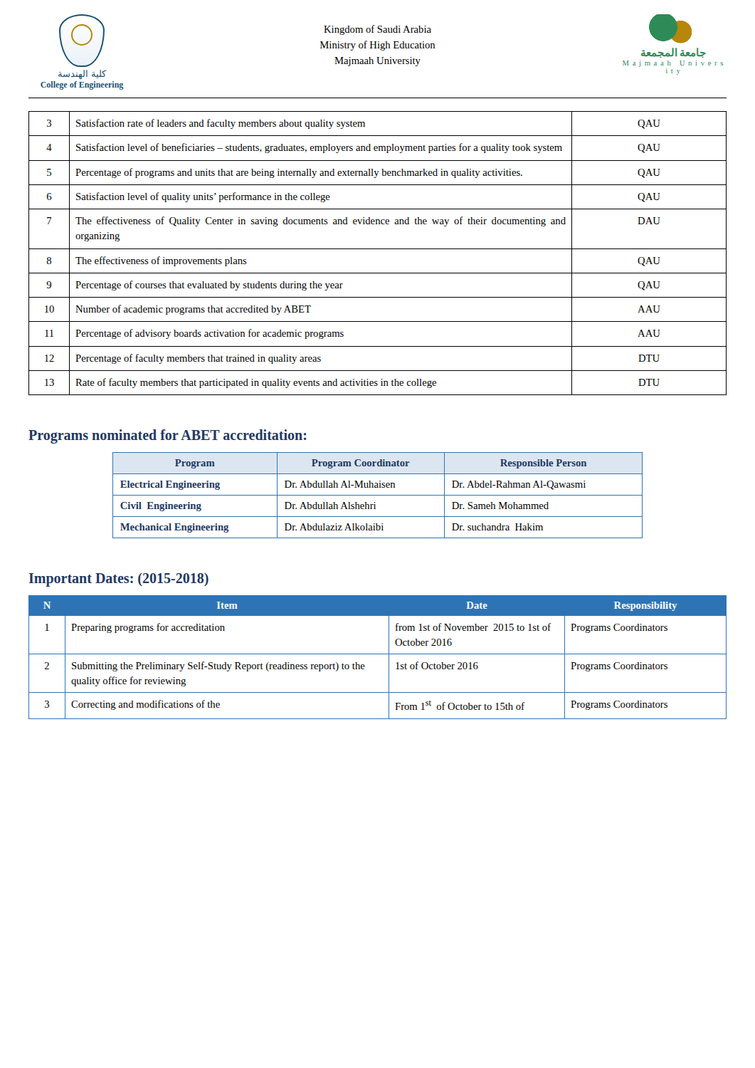كلية الهندسة
College of Engineering
Kingdom of Saudi Arabia
Ministry of High Education
Majmaah University
جامعة المجمعة
M a j m a a h U n i v e r s i t y
| 3 | Satisfaction rate of leaders and faculty members about quality system | QAU |
| 4 | Satisfaction level of beneficiaries – students, graduates, employers and employment parties for a quality took system | QAU |
| 5 | Percentage of programs and units that are being internally and externally benchmarked in quality activities. | QAU |
| 6 | Satisfaction level of quality units’ performance in the college | QAU |
| 7 | The effectiveness of Quality Center in saving documents and evidence and the way of their documenting and organizing | DAU |
| 8 | The effectiveness of improvements plans | QAU |
| 9 | Percentage of courses that evaluated by students during the year | QAU |
| 10 | Number of academic programs that accredited by ABET | AAU |
| 11 | Percentage of advisory boards activation for academic programs | AAU |
| 12 | Percentage of faculty members that trained in quality areas | DTU |
| 13 | Rate of faculty members that participated in quality events and activities in the college | DTU |
Programs nominated for ABET accreditation:
| Program | Program Coordinator | Responsible Person |
| --- | --- | --- |
| Electrical Engineering | Dr. Abdullah Al-Muhaisen | Dr. Abdel-Rahman Al-Qawasmi |
| Civil Engineering | Dr. Abdullah Alshehri | Dr. Sameh Mohammed |
| Mechanical Engineering | Dr. Abdulaziz Alkolaibi | Dr. suchandra Hakim |
Important Dates: (2015-2018)
| N | Item | Date | Responsibility |
| --- | --- | --- | --- |
| 1 | Preparing programs for accreditation | from 1st of November 2015 to 1st of October 2016 | Programs Coordinators |
| 2 | Submitting the Preliminary Self-Study Report (readiness report) to the quality office for reviewing | 1st of October 2016 | Programs Coordinators |
| 3 | Correcting and modifications of the | From 1 st of October to 15th of | Programs Coordinators |